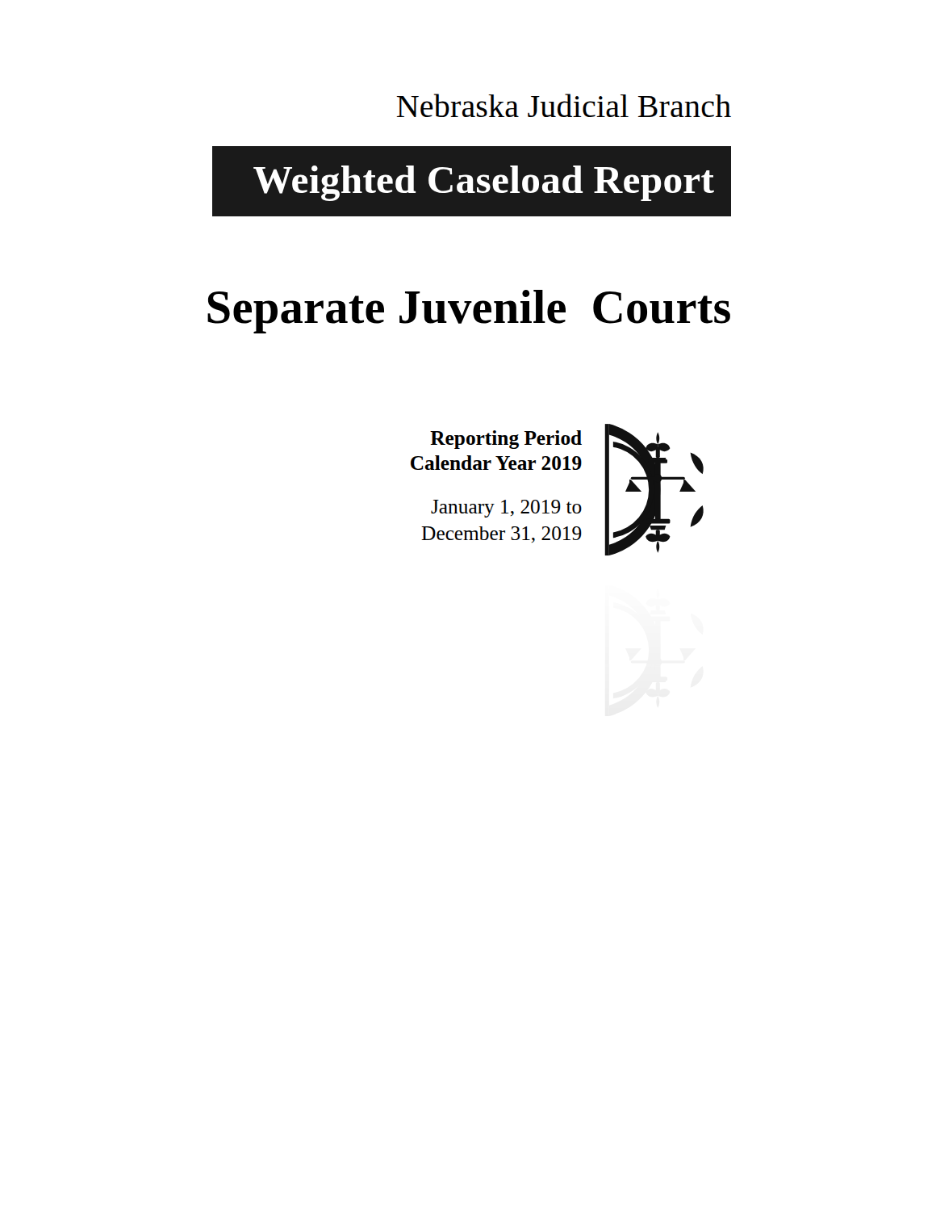Nebraska Judicial Branch
Weighted Caseload Report
Separate Juvenile Courts
Reporting Period
Calendar Year 2019
January 1, 2019 to
December 31, 2019